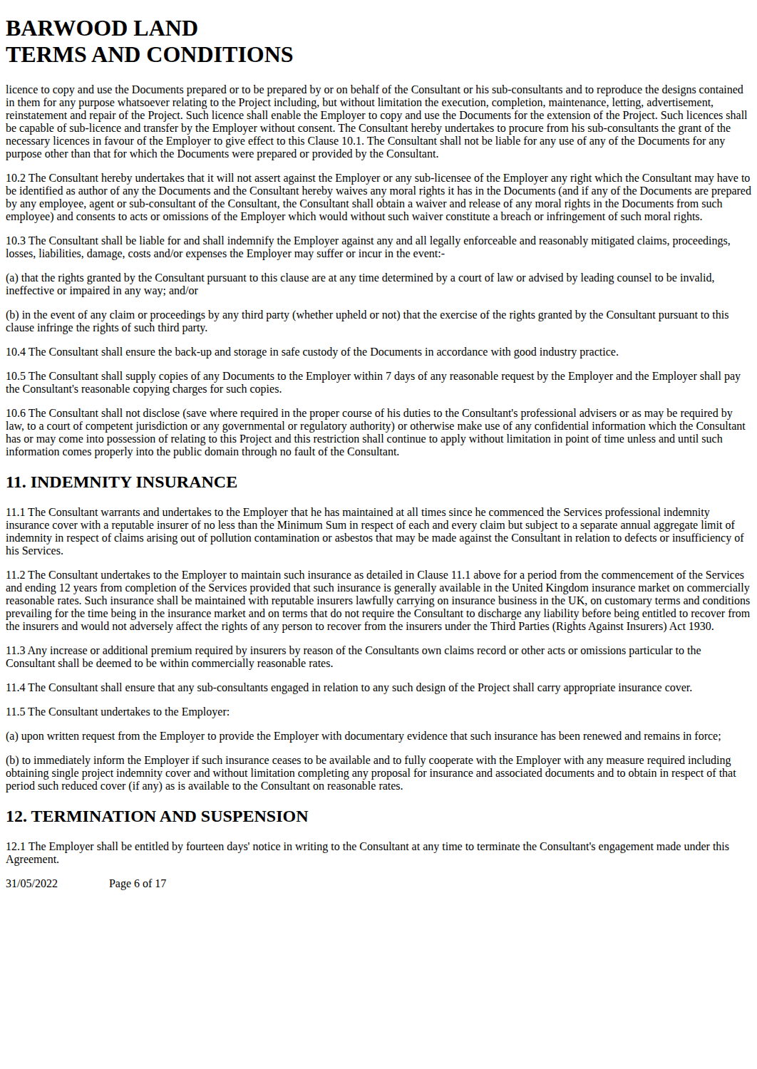BARWOOD LAND
TERMS AND CONDITIONS
licence to copy and use the Documents prepared or to be prepared by or on behalf of the Consultant or his sub-consultants and to reproduce the designs contained in them for any purpose whatsoever relating to the Project including, but without limitation the execution, completion, maintenance, letting, advertisement, reinstatement and repair of the Project. Such licence shall enable the Employer to copy and use the Documents for the extension of the Project. Such licences shall be capable of sub-licence and transfer by the Employer without consent. The Consultant hereby undertakes to procure from his sub-consultants the grant of the necessary licences in favour of the Employer to give effect to this Clause 10.1. The Consultant shall not be liable for any use of any of the Documents for any purpose other than that for which the Documents were prepared or provided by the Consultant.
10.2 The Consultant hereby undertakes that it will not assert against the Employer or any sub-licensee of the Employer any right which the Consultant may have to be identified as author of any the Documents and the Consultant hereby waives any moral rights it has in the Documents (and if any of the Documents are prepared by any employee, agent or sub-consultant of the Consultant, the Consultant shall obtain a waiver and release of any moral rights in the Documents from such employee) and consents to acts or omissions of the Employer which would without such waiver constitute a breach or infringement of such moral rights.
10.3 The Consultant shall be liable for and shall indemnify the Employer against any and all legally enforceable and reasonably mitigated claims, proceedings, losses, liabilities, damage, costs and/or expenses the Employer may suffer or incur in the event:-
(a) that the rights granted by the Consultant pursuant to this clause are at any time determined by a court of law or advised by leading counsel to be invalid, ineffective or impaired in any way; and/or
(b) in the event of any claim or proceedings by any third party (whether upheld or not) that the exercise of the rights granted by the Consultant pursuant to this clause infringe the rights of such third party.
10.4 The Consultant shall ensure the back-up and storage in safe custody of the Documents in accordance with good industry practice.
10.5 The Consultant shall supply copies of any Documents to the Employer within 7 days of any reasonable request by the Employer and the Employer shall pay the Consultant's reasonable copying charges for such copies.
10.6 The Consultant shall not disclose (save where required in the proper course of his duties to the Consultant's professional advisers or as may be required by law, to a court of competent jurisdiction or any governmental or regulatory authority) or otherwise make use of any confidential information which the Consultant has or may come into possession of relating to this Project and this restriction shall continue to apply without limitation in point of time unless and until such information comes properly into the public domain through no fault of the Consultant.
11. INDEMNITY INSURANCE
11.1 The Consultant warrants and undertakes to the Employer that he has maintained at all times since he commenced the Services professional indemnity insurance cover with a reputable insurer of no less than the Minimum Sum in respect of each and every claim but subject to a separate annual aggregate limit of indemnity in respect of claims arising out of pollution contamination or asbestos that may be made against the Consultant in relation to defects or insufficiency of his Services.
11.2 The Consultant undertakes to the Employer to maintain such insurance as detailed in Clause 11.1 above for a period from the commencement of the Services and ending 12 years from completion of the Services provided that such insurance is generally available in the United Kingdom insurance market on commercially reasonable rates. Such insurance shall be maintained with reputable insurers lawfully carrying on insurance business in the UK, on customary terms and conditions prevailing for the time being in the insurance market and on terms that do not require the Consultant to discharge any liability before being entitled to recover from the insurers and would not adversely affect the rights of any person to recover from the insurers under the Third Parties (Rights Against Insurers) Act 1930.
11.3 Any increase or additional premium required by insurers by reason of the Consultants own claims record or other acts or omissions particular to the Consultant shall be deemed to be within commercially reasonable rates.
11.4 The Consultant shall ensure that any sub-consultants engaged in relation to any such design of the Project shall carry appropriate insurance cover.
11.5 The Consultant undertakes to the Employer:
(a) upon written request from the Employer to provide the Employer with documentary evidence that such insurance has been renewed and remains in force;
(b) to immediately inform the Employer if such insurance ceases to be available and to fully cooperate with the Employer with any measure required including obtaining single project indemnity cover and without limitation completing any proposal for insurance and associated documents and to obtain in respect of that period such reduced cover (if any) as is available to the Consultant on reasonable rates.
12. TERMINATION AND SUSPENSION
12.1 The Employer shall be entitled by fourteen days' notice in writing to the Consultant at any time to terminate the Consultant's engagement made under this Agreement.
31/05/2022 Page 6 of 17